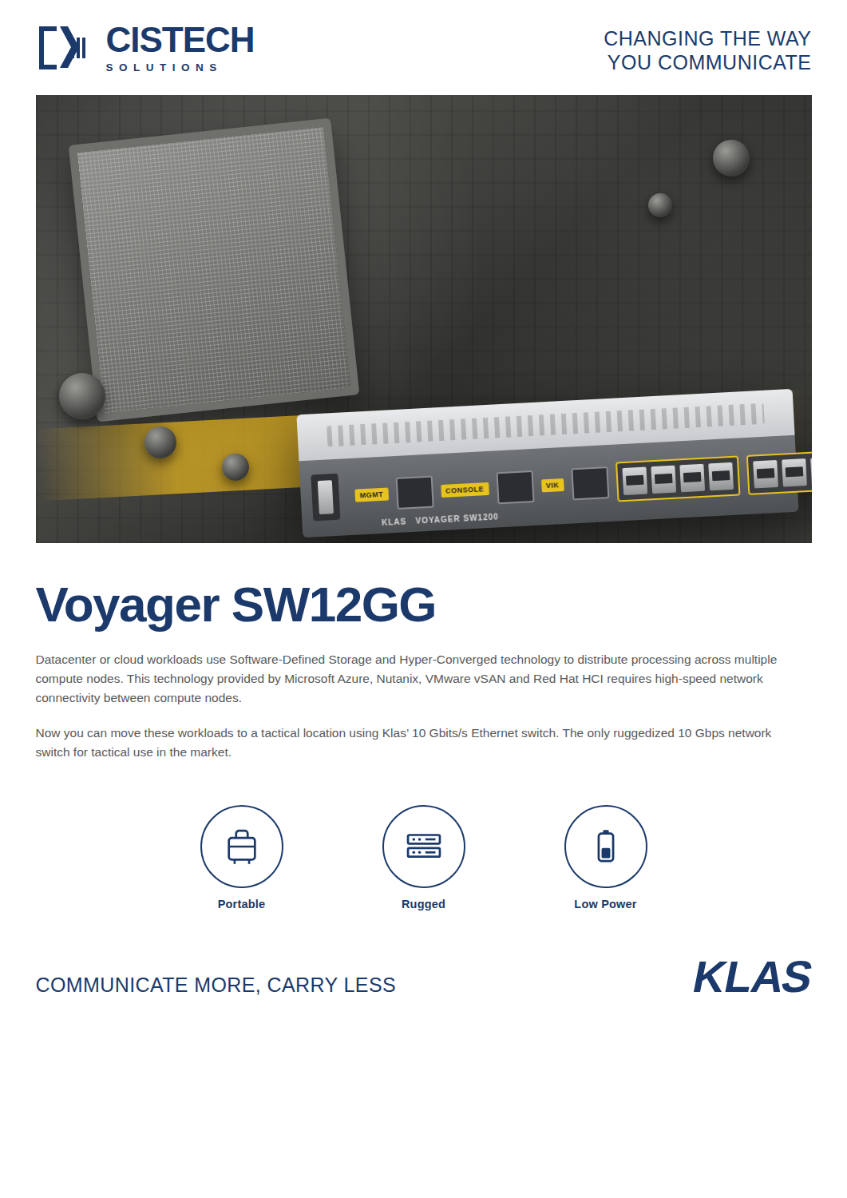CISTECH
SOLUTIONS
CHANGING THE WAY
YOU COMMUNICATE
MGMT
CONSOLE
VIK
KLAS VOYAGER SW1200
Voyager SW12GG
Datacenter or cloud workloads use Software-Defined Storage and Hyper-Converged technology to distribute processing across multiple compute nodes. This technology provided by Microsoft Azure, Nutanix, VMware vSAN and Red Hat HCI requires high-speed network connectivity between compute nodes.
Now you can move these workloads to a tactical location using Klas’ 10 Gbits/s Ethernet switch. The only ruggedized 10 Gbps network switch for tactical use in the market.
Portable
Rugged
Low Power
COMMUNICATE MORE, CARRY LESS
KLAS